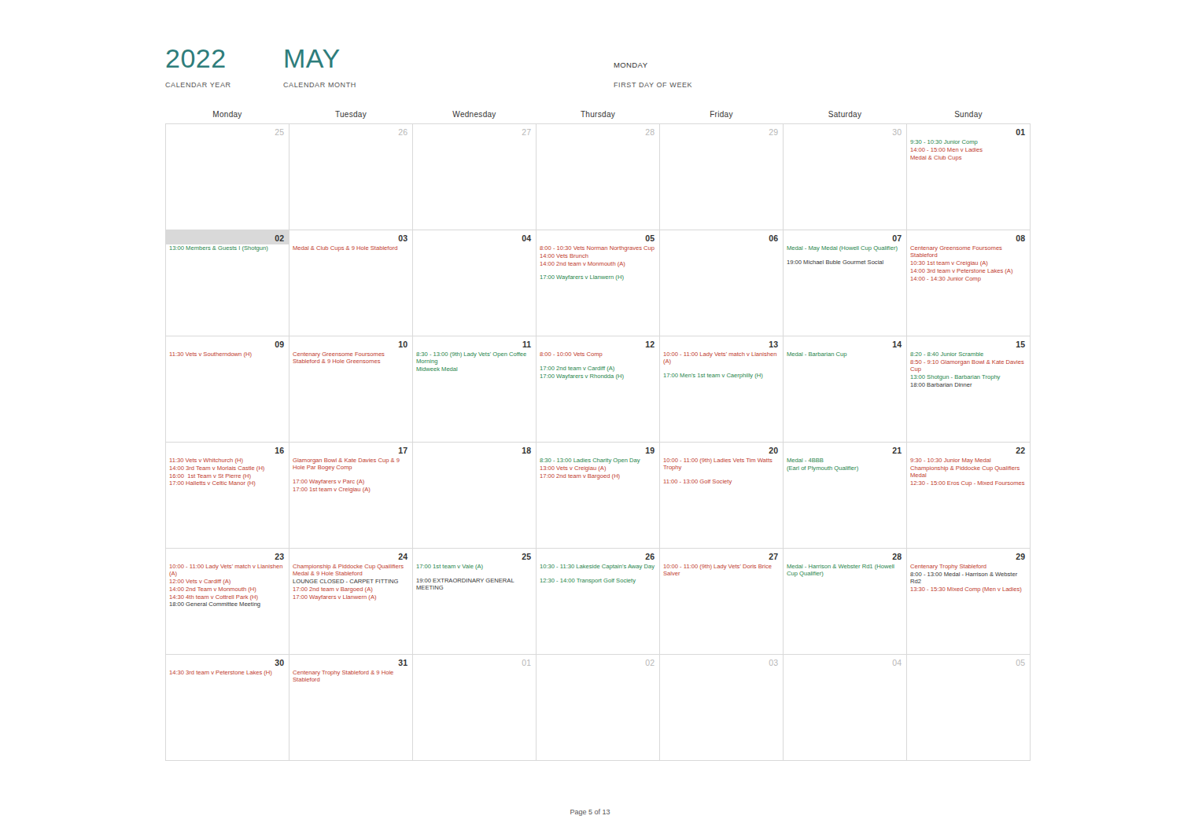2022
MAY
MONDAY
CALENDAR YEAR
CALENDAR MONTH
FIRST DAY OF WEEK
| Monday | Tuesday | Wednesday | Thursday | Friday | Saturday | Sunday |
| --- | --- | --- | --- | --- | --- | --- |
| 25 | 26 | 27 | 28 | 29 | 30 | 01 9:30 - 10:30 Junior Comp 14:00 - 15:00 Men v Ladies Medal & Club Cups |
| 02 13:00 Members & Guests I (Shotgun) | 03 Medal & Club Cups & 9 Hole Stableford | 04 | 05 8:00 - 10:30 Vets Norman Northgraves Cup 14:00 Vets Brunch 14:00 2nd team v Monmouth (A) 17:00 Wayfarers v Llanwern (H) | 06 | 07 Medal - May Medal (Howell Cup Qualifier) 19:00 Michael Buble Gourmet Social | 08 Centenary Greensome Foursomes Stableford 10:30 1st team v Creigiau (A) 14:00 3rd team v Peterstone Lakes (A) 14:00 - 14:30 Junior Comp |
| 09 11:30 Vets v Southerndown (H) | 10 Centenary Greensome Foursomes Stableford & 9 Hole Greensomes | 11 8:30 - 13:00 (9th) Lady Vets' Open Coffee Morning Midweek Medal | 12 8:00 - 10:00 Vets Comp 17:00 2nd team v Cardiff (A) 17:00 Wayfarers v Rhondda (H) | 13 10:00 - 11:00 Lady Vets' match v Llanishen (A) 17:00 Men's 1st team v Caerphilly (H) | 14 Medal - Barbarian Cup | 15 8:20 - 8:40 Junior Scramble 8:50 - 9:10 Glamorgan Bowl & Kate Davies Cup 13:00 Shotgun - Barbarian Trophy 18:00 Barbarian Dinner |
| 16 11:30 Vets v Whitchurch (H) 14:00 3rd Team v Morlais Castle (H) 16:00 1st Team v St Pierre (H) 17:00 Halletts v Celtic Manor (H) | 17 Glamorgan Bowl & Kate Davies Cup & 9 Hole Par Bogey Comp 17:00 Wayfarers v Parc (A) 17:00 1st team v Creigiau (A) | 18 | 19 8:30 - 13:00 Ladies Charity Open Day 13:00 Vets v Creigiau (A) 17:00 2nd team v Bargoed (H) | 20 10:00 - 11:00 (9th) Ladies Vets Tim Watts Trophy 11:00 - 13:00 Golf Society | 21 Medal - 4BBB (Earl of Plymouth Qualifier) | 22 9:30 - 10:30 Junior May Medal Championship & Piddocke Cup Qualifiers Medal 12:30 - 15:00 Eros Cup - Mixed Foursomes |
| 23 10:00 - 11:00 Lady Vets' match v Llanishen (A) 12:00 Vets v Cardiff (A) 14:00 2nd Team v Monmouth (H) 14:30 4th team v Cottrell Park (H) 18:00 General Committee Meeting | 24 Championship & Piddocke Cup Quailifiers Medal & 9 Hole Stableford LOUNGE CLOSED - CARPET FITTING 17:00 2nd team v Bargoed (A) 17:00 Wayfarers v Llanwern (A) | 25 17:00 1st team v Vale (A) 19:00 EXTRAORDINARY GENERAL MEETING | 26 10:30 - 11:30 Lakeside Captain's Away Day 12:30 - 14:00 Transport Golf Society | 27 10:00 - 11:00 (9th) Lady Vets' Doris Brice Salver | 28 Medal - Harrison & Webster Rd1 (Howell Cup Qualifier) | 29 Centenary Trophy Stableford 8:00 - 13:00 Medal - Harrison & Webster Rd2 13:30 - 15:30 Mixed Comp (Men v Ladies) |
| 30 14:30 3rd team v Peterstone Lakes (H) | 31 Centenary Trophy Stableford & 9 Hole Stableford | 01 | 02 | 03 | 04 | 05 |
Page 5 of 13